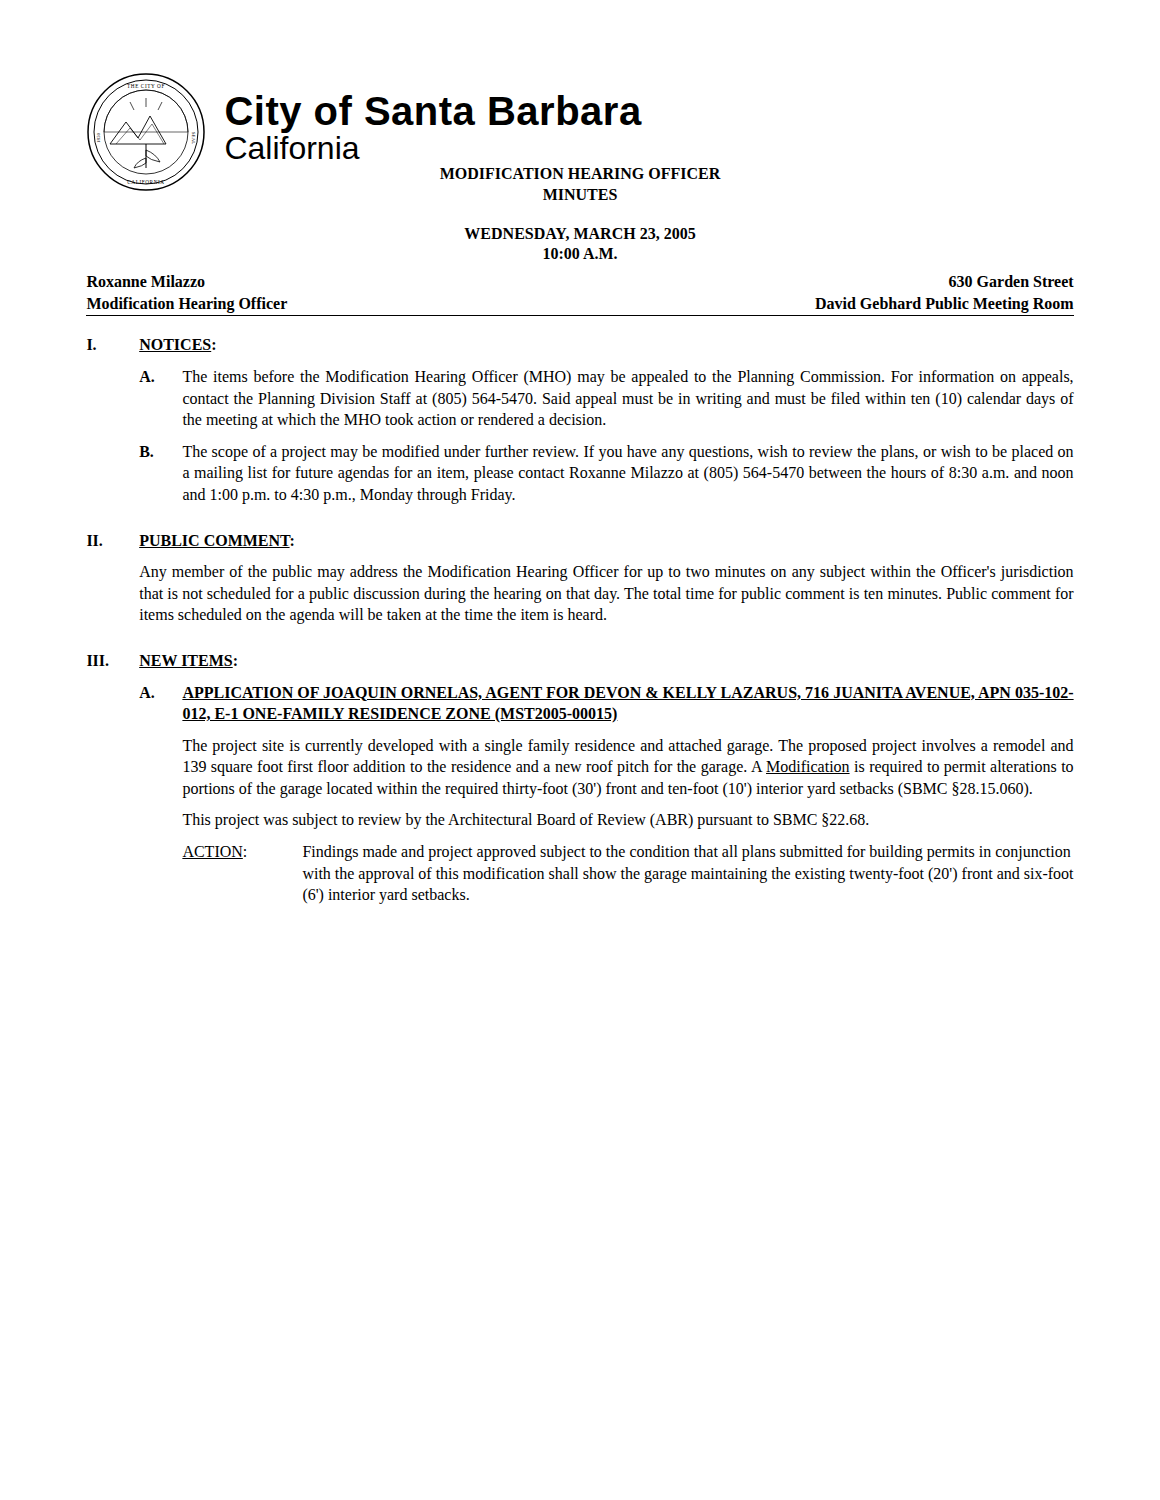THE CITY OF CALIFORNIA 1850 SEAL
City of Santa Barbara
California
MODIFICATION HEARING OFFICER
MINUTES
WEDNESDAY, MARCH 23, 2005
10:00 A.M.
| Roxanne Milazzo | 630 Garden Street |
| Modification Hearing Officer | David Gebhard Public Meeting Room |
| I. | NOTICES : |
| | A. | The items before the Modification Hearing Officer (MHO) may be appealed to the Planning Commission. For information on appeals, contact the Planning Division Staff at (805) 564-5470. Said appeal must be in writing and must be filed within ten (10) calendar days of the meeting at which the MHO took action or rendered a decision. |
| | B. | The scope of a project may be modified under further review. If you have any questions, wish to review the plans, or wish to be placed on a mailing list for future agendas for an item, please contact Roxanne Milazzo at (805) 564-5470 between the hours of 8:30 a.m. and noon and 1:00 p.m. to 4:30 p.m., Monday through Friday. |
| II. | PUBLIC COMMENT : |
| | Any member of the public may address the Modification Hearing Officer for up to two minutes on any subject within the Officer's jurisdiction that is not scheduled for a public discussion during the hearing on that day. The total time for public comment is ten minutes. Public comment for items scheduled on the agenda will be taken at the time the item is heard. |
| III. | NEW ITEMS : |
| | A. | APPLICATION OF JOAQUIN ORNELAS, AGENT FOR DEVON & KELLY LAZARUS, 716 JUANITA AVENUE, APN 035-102-012, E-1 ONE-FAMILY RESIDENCE ZONE (MST2005-00015) The project site is currently developed with a single family residence and attached garage. The proposed project involves a remodel and 139 square foot first floor addition to the residence and a new roof pitch for the garage. A Modification is required to permit alterations to portions of the garage located within the required thirty-foot (30') front and ten-foot (10') interior yard setbacks (SBMC §28.15.060). This project was subject to review by the Architectural Board of Review (ABR) pursuant to SBMC §22.68. / ACTION : / Findings made and project approved subject to the condition that all plans submitted for building permits in conjunction with the approval of this modification shall show the garage maintaining the existing twenty-foot (20') front and six-foot (6') interior yard setbacks. / |